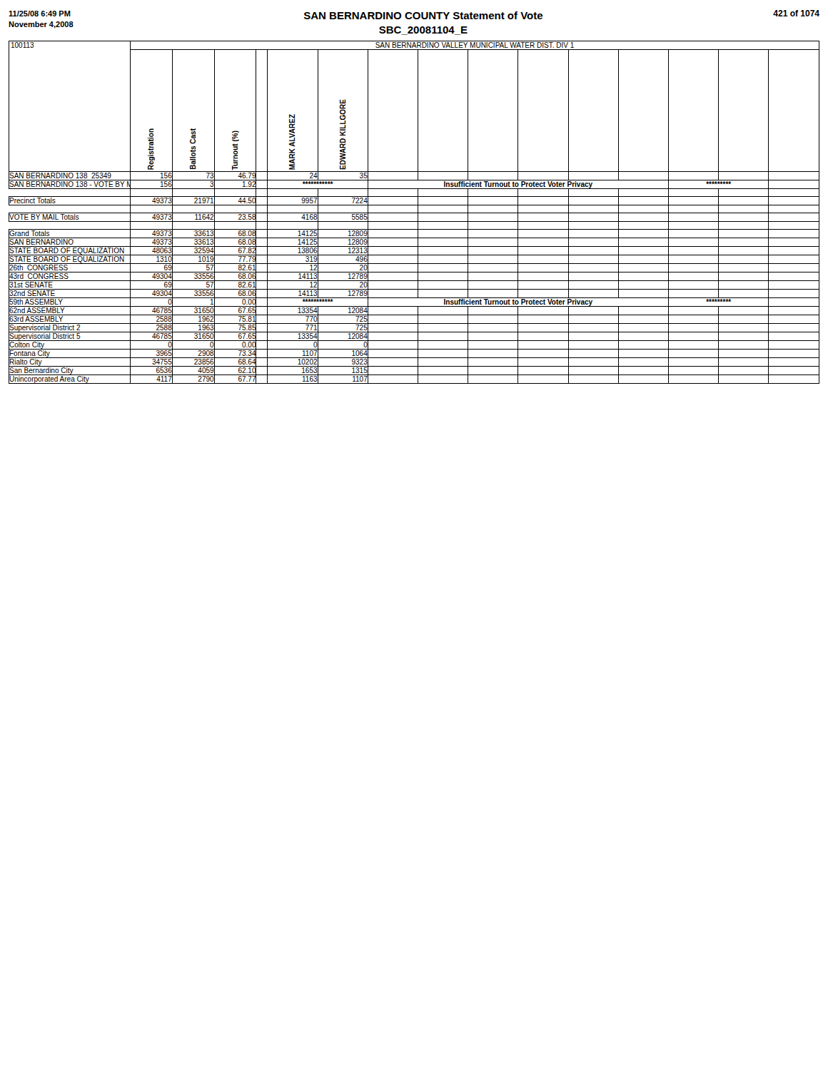11/25/08 6:49 PM
November 4,2008
SAN BERNARDINO COUNTY Statement of Vote
SBC_20081104_E
421 of 1074
| 100113 | SAN BERNARDINO VALLEY MUNICIPAL WATER DIST. DIV 1 |
| Registration | Ballots Cast | Turnout (%) | | MARK ALVAREZ | EDWARD KILLGORE | | | | | | | | | |
| SAN BERNARDINO 138 25349 | 156 | 73 | 46.79 | | 24 | 35 | | | | | | | | | |
| SAN BERNARDINO 138 - VOTE BY MAIL | 156 | 3 | 1.92 | | *********** | Insufficient Turnout to Protect Voter Privacy | ********* | |
| Precinct Totals | 49373 | 21971 | 44.50 | | 9957 | 7224 | | | | | | | | | |
| VOTE BY MAIL Totals | 49373 | 11642 | 23.58 | | 4168 | 5585 | | | | | | | | | |
| Grand Totals | 49373 | 33613 | 68.08 | | 14125 | 12809 | | | | | | | | | |
| SAN BERNARDINO | 49373 | 33613 | 68.08 | | 14125 | 12809 | | | | | | | | | |
| STATE BOARD OF EQUALIZATION | 48063 | 32594 | 67.82 | | 13806 | 12313 | | | | | | | | | |
| STATE BOARD OF EQUALIZATION | 1310 | 1019 | 77.79 | | 319 | 496 | | | | | | | | | |
| 26th CONGRESS | 69 | 57 | 82.61 | | 12 | 20 | | | | | | | | | |
| 43rd CONGRESS | 49304 | 33556 | 68.06 | | 14113 | 12789 | | | | | | | | | |
| 31st SENATE | 69 | 57 | 82.61 | | 12 | 20 | | | | | | | | | |
| 32nd SENATE | 49304 | 33556 | 68.06 | | 14113 | 12789 | | | | | | | | | |
| 59th ASSEMBLY | 0 | 1 | 0.00 | | *********** | Insufficient Turnout to Protect Voter Privacy | ********* | |
| 62nd ASSEMBLY | 46785 | 31650 | 67.65 | | 13354 | 12084 | | | | | | | | | |
| 63rd ASSEMBLY | 2588 | 1962 | 75.81 | | 770 | 725 | | | | | | | | | |
| Supervisorial District 2 | 2588 | 1963 | 75.85 | | 771 | 725 | | | | | | | | | |
| Supervisorial District 5 | 46785 | 31650 | 67.65 | | 13354 | 12084 | | | | | | | | | |
| Colton City | 0 | 0 | 0.00 | | 0 | 0 | | | | | | | | | |
| Fontana City | 3965 | 2908 | 73.34 | | 1107 | 1064 | | | | | | | | | |
| Rialto City | 34755 | 23856 | 68.64 | | 10202 | 9323 | | | | | | | | | |
| San Bernardino City | 6536 | 4059 | 62.10 | | 1653 | 1315 | | | | | | | | | |
| Unincorporated Area City | 4117 | 2790 | 67.77 | | 1163 | 1107 | | | | | | | | | |